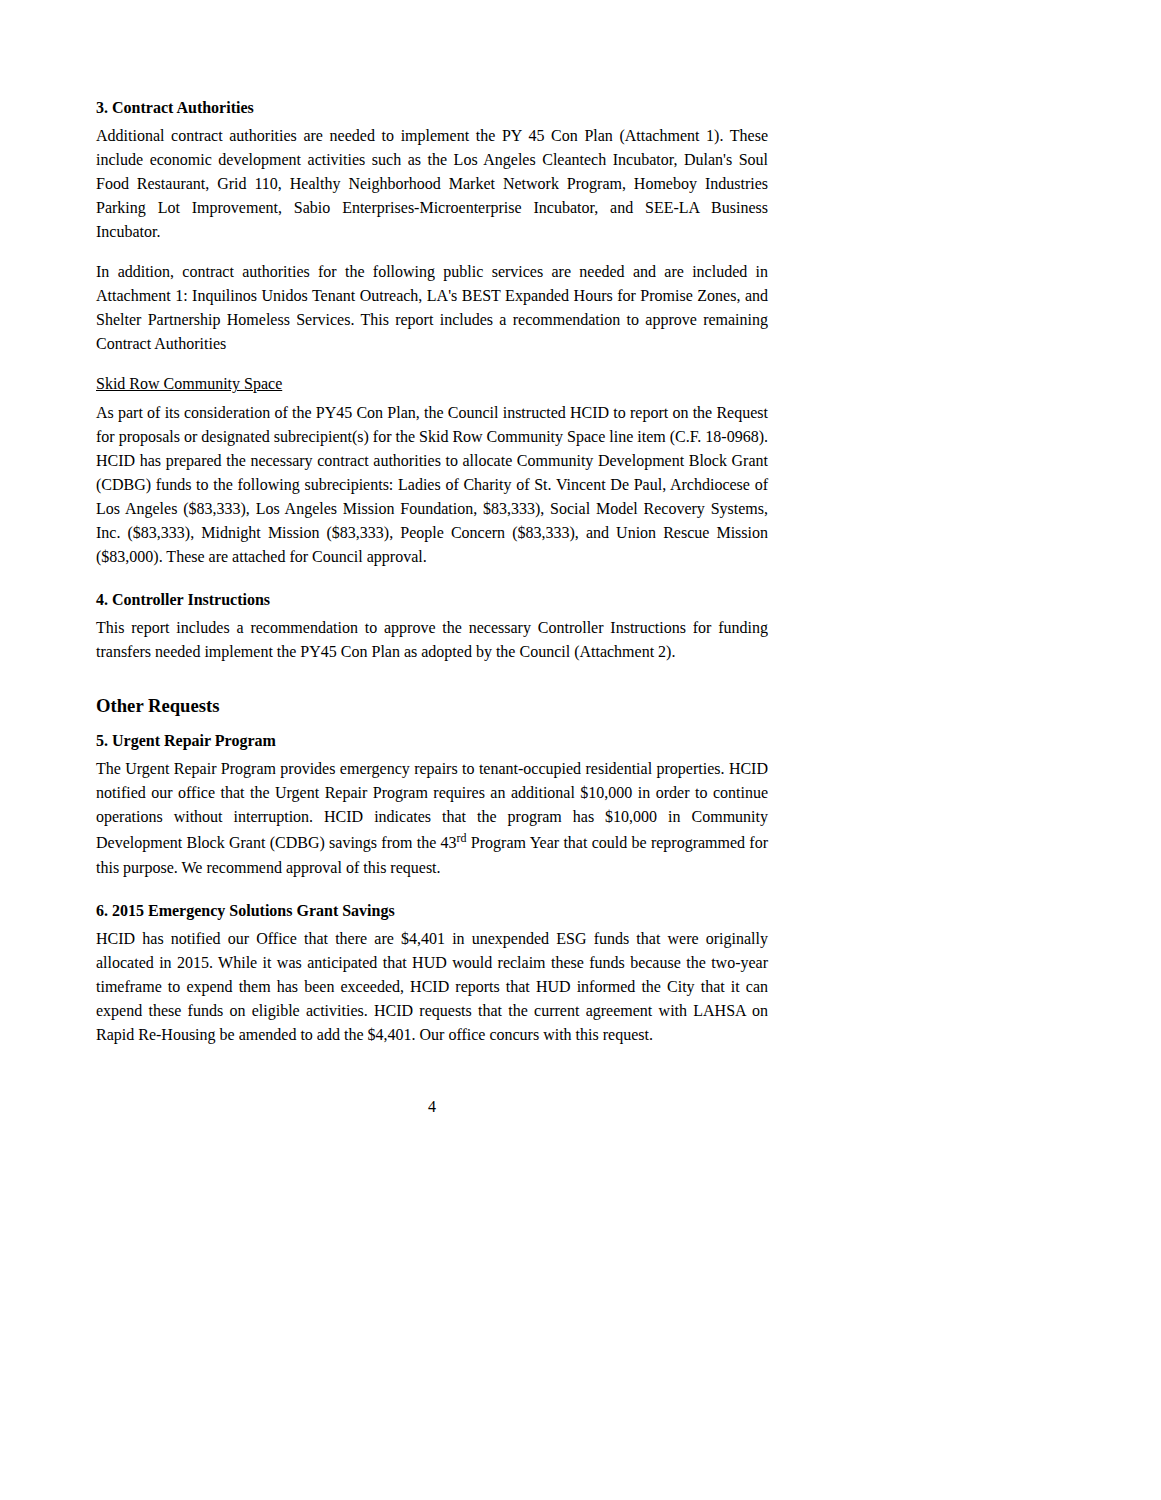3. Contract Authorities
Additional contract authorities are needed to implement the PY 45 Con Plan (Attachment 1). These include economic development activities such as the Los Angeles Cleantech Incubator, Dulan's Soul Food Restaurant, Grid 110, Healthy Neighborhood Market Network Program, Homeboy Industries Parking Lot Improvement, Sabio Enterprises-Microenterprise Incubator, and SEE-LA Business Incubator.
In addition, contract authorities for the following public services are needed and are included in Attachment 1: Inquilinos Unidos Tenant Outreach, LA's BEST Expanded Hours for Promise Zones, and Shelter Partnership Homeless Services. This report includes a recommendation to approve remaining Contract Authorities
Skid Row Community Space
As part of its consideration of the PY45 Con Plan, the Council instructed HCID to report on the Request for proposals or designated subrecipient(s) for the Skid Row Community Space line item (C.F. 18-0968). HCID has prepared the necessary contract authorities to allocate Community Development Block Grant (CDBG) funds to the following subrecipients: Ladies of Charity of St. Vincent De Paul, Archdiocese of Los Angeles ($83,333), Los Angeles Mission Foundation, $83,333), Social Model Recovery Systems, Inc. ($83,333), Midnight Mission ($83,333), People Concern ($83,333), and Union Rescue Mission ($83,000). These are attached for Council approval.
4. Controller Instructions
This report includes a recommendation to approve the necessary Controller Instructions for funding transfers needed implement the PY45 Con Plan as adopted by the Council (Attachment 2).
Other Requests
5. Urgent Repair Program
The Urgent Repair Program provides emergency repairs to tenant-occupied residential properties. HCID notified our office that the Urgent Repair Program requires an additional $10,000 in order to continue operations without interruption. HCID indicates that the program has $10,000 in Community Development Block Grant (CDBG) savings from the 43rd Program Year that could be reprogrammed for this purpose. We recommend approval of this request.
6. 2015 Emergency Solutions Grant Savings
HCID has notified our Office that there are $4,401 in unexpended ESG funds that were originally allocated in 2015. While it was anticipated that HUD would reclaim these funds because the two-year timeframe to expend them has been exceeded, HCID reports that HUD informed the City that it can expend these funds on eligible activities. HCID requests that the current agreement with LAHSA on Rapid Re-Housing be amended to add the $4,401. Our office concurs with this request.
4